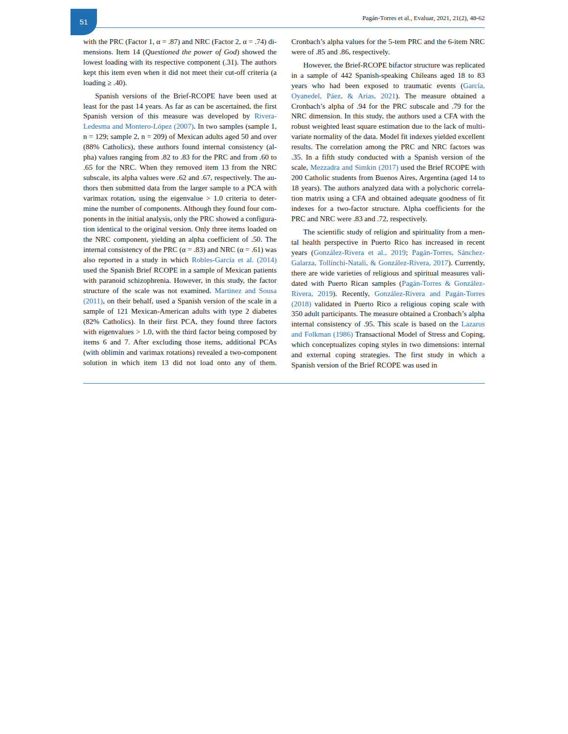51
Pagán-Torres et al., Evaluar, 2021, 21(2), 48-62
with the PRC (Factor 1, α = .87) and NRC (Factor 2, α = .74) dimensions. Item 14 (Questioned the power of God) showed the lowest loading with its respective component (.31). The authors kept this item even when it did not meet their cut-off criteria (a loading ≥ .40).
Spanish versions of the Brief-RCOPE have been used at least for the past 14 years. As far as can be ascertained, the first Spanish version of this measure was developed by Rivera-Ledesma and Montero-López (2007). In two samples (sample 1, n = 129; sample 2, n = 209) of Mexican adults aged 50 and over (88% Catholics), these authors found internal consistency (alpha) values ranging from .82 to .83 for the PRC and from .60 to .65 for the NRC. When they removed item 13 from the NRC subscale, its alpha values were .62 and .67, respectively. The authors then submitted data from the larger sample to a PCA with varimax rotation, using the eigenvalue > 1.0 criteria to determine the number of components. Although they found four components in the initial analysis, only the PRC showed a configuration identical to the original version. Only three items loaded on the NRC component, yielding an alpha coefficient of .50. The internal consistency of the PRC (α = .83) and NRC (α = .61) was also reported in a study in which Robles-García et al. (2014) used the Spanish Brief RCOPE in a sample of Mexican patients with paranoid schizophrenia. However, in this study, the factor structure of the scale was not examined. Martinez and Sousa (2011), on their behalf, used a Spanish version of the scale in a sample of 121 Mexican-American adults with type 2 diabetes (82% Catholics). In their first PCA, they found three factors with eigenvalues > 1.0, with the third factor being composed by items 6 and 7. After excluding those items, additional PCAs (with oblimin and varimax rotations) revealed a two-component solution in which item 13 did not load onto any of them. Cronbach’s alpha values for the 5-tem PRC and the 6-item NRC were of .85 and .86, respectively.
However, the Brief-RCOPE bifactor structure was replicated in a sample of 442 Spanish-speaking Chileans aged 18 to 83 years who had been exposed to traumatic events (García, Oyanedel, Páez, & Arias, 2021). The measure obtained a Cronbach’s alpha of .94 for the PRC subscale and .79 for the NRC dimension. In this study, the authors used a CFA with the robust weighted least square estimation due to the lack of multivariate normality of the data. Model fit indexes yielded excellent results. The correlation among the PRC and NRC factors was .35. In a fifth study conducted with a Spanish version of the scale, Mezzadra and Simkin (2017) used the Brief RCOPE with 200 Catholic students from Buenos Aires, Argentina (aged 14 to 18 years). The authors analyzed data with a polychoric correlation matrix using a CFA and obtained adequate goodness of fit indexes for a two-factor structure. Alpha coefficients for the PRC and NRC were .83 and .72, respectively.
The scientific study of religion and spirituality from a mental health perspective in Puerto Rico has increased in recent years (González-Rivera et al., 2019; Pagán-Torres, Sánchez-Galarza, Tollinchi-Natali, & González-Rivera, 2017). Currently, there are wide varieties of religious and spiritual measures validated with Puerto Rican samples (Pagán-Torres & González-Rivera, 2019). Recently, González-Rivera and Pagán-Torres (2018) validated in Puerto Rico a religious coping scale with 350 adult participants. The measure obtained a Cronbach’s alpha internal consistency of .95. This scale is based on the Lazarus and Folkman (1986) Transactional Model of Stress and Coping, which conceptualizes coping styles in two dimensions: internal and external coping strategies. The first study in which a Spanish version of the Brief RCOPE was used in